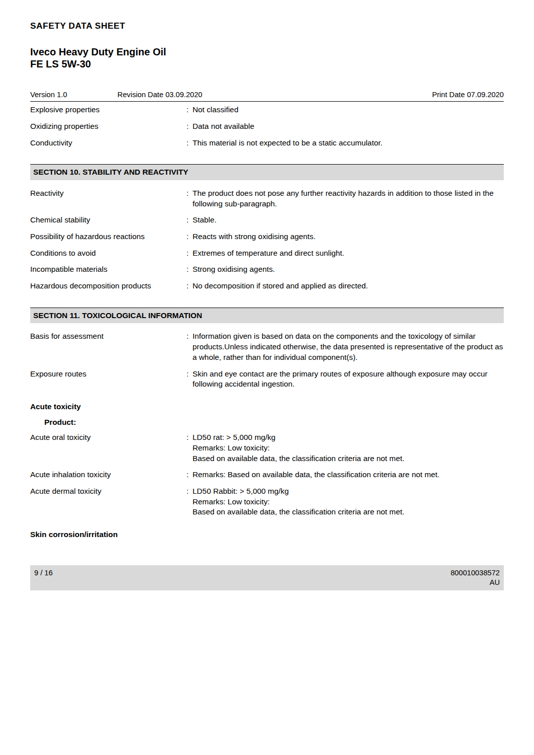SAFETY DATA SHEET
Iveco Heavy Duty Engine Oil
FE LS 5W-30
Version 1.0 Revision Date 03.09.2020 Print Date 07.09.2020
| Explosive properties | : | Not classified |
| Oxidizing properties | : | Data not available |
| Conductivity | : | This material is not expected to be a static accumulator. |
SECTION 10. STABILITY AND REACTIVITY
| Reactivity | : | The product does not pose any further reactivity hazards in addition to those listed in the following sub-paragraph. |
| Chemical stability | : | Stable. |
| Possibility of hazardous reactions | : | Reacts with strong oxidising agents. |
| Conditions to avoid | : | Extremes of temperature and direct sunlight. |
| Incompatible materials | : | Strong oxidising agents. |
| Hazardous decomposition products | : | No decomposition if stored and applied as directed. |
SECTION 11. TOXICOLOGICAL INFORMATION
| Basis for assessment | : | Information given is based on data on the components and the toxicology of similar products.Unless indicated otherwise, the data presented is representative of the product as a whole, rather than for individual component(s). |
| Exposure routes | : | Skin and eye contact are the primary routes of exposure although exposure may occur following accidental ingestion. |
Acute toxicity
Product:
| Acute oral toxicity | : | LD50 rat: > 5,000 mg/kg Remarks: Low toxicity: Based on available data, the classification criteria are not met. |
| Acute inhalation toxicity | : | Remarks: Based on available data, the classification criteria are not met. |
| Acute dermal toxicity | : | LD50 Rabbit: > 5,000 mg/kg Remarks: Low toxicity: Based on available data, the classification criteria are not met. |
Skin corrosion/irritation
9 / 16
800010038572
AU